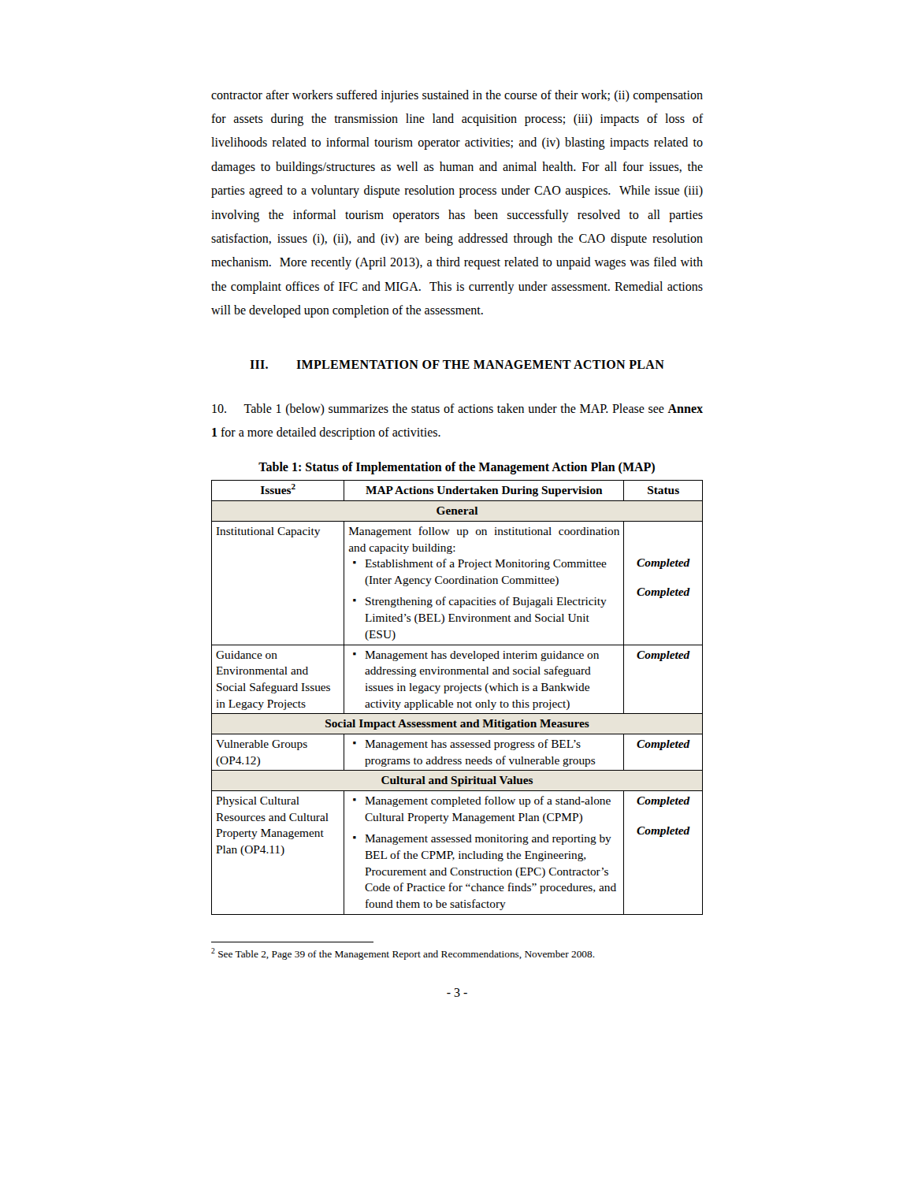contractor after workers suffered injuries sustained in the course of their work; (ii) compensation for assets during the transmission line land acquisition process; (iii) impacts of loss of livelihoods related to informal tourism operator activities; and (iv) blasting impacts related to damages to buildings/structures as well as human and animal health. For all four issues, the parties agreed to a voluntary dispute resolution process under CAO auspices. While issue (iii) involving the informal tourism operators has been successfully resolved to all parties satisfaction, issues (i), (ii), and (iv) are being addressed through the CAO dispute resolution mechanism. More recently (April 2013), a third request related to unpaid wages was filed with the complaint offices of IFC and MIGA. This is currently under assessment. Remedial actions will be developed upon completion of the assessment.
III. IMPLEMENTATION OF THE MANAGEMENT ACTION PLAN
10. Table 1 (below) summarizes the status of actions taken under the MAP. Please see Annex 1 for a more detailed description of activities.
Table 1: Status of Implementation of the Management Action Plan (MAP)
| Issues 2 | MAP Actions Undertaken During Supervision | Status |
| --- | --- | --- |
| General |
| Institutional Capacity | Management follow up on institutional coordination and capacity building: Establishment of a Project Monitoring Committee (Inter Agency Coordination Committee) Strengthening of capacities of Bujagali Electricity Limited’s (BEL) Environment and Social Unit (ESU) | Completed Completed |
| Guidance on Environmental and Social Safeguard Issues in Legacy Projects | Management has developed interim guidance on addressing environmental and social safeguard issues in legacy projects (which is a Bankwide activity applicable not only to this project) | Completed |
| Social Impact Assessment and Mitigation Measures |
| Vulnerable Groups (OP4.12) | Management has assessed progress of BEL’s programs to address needs of vulnerable groups | Completed |
| Cultural and Spiritual Values |
| Physical Cultural Resources and Cultural Property Management Plan (OP4.11) | Management completed follow up of a stand-alone Cultural Property Management Plan (CPMP) Management assessed monitoring and reporting by BEL of the CPMP, including the Engineering, Procurement and Construction (EPC) Contractor’s Code of Practice for “chance finds” procedures, and found them to be satisfactory | Completed Completed |
2 See Table 2, Page 39 of the Management Report and Recommendations, November 2008.
- 3 -